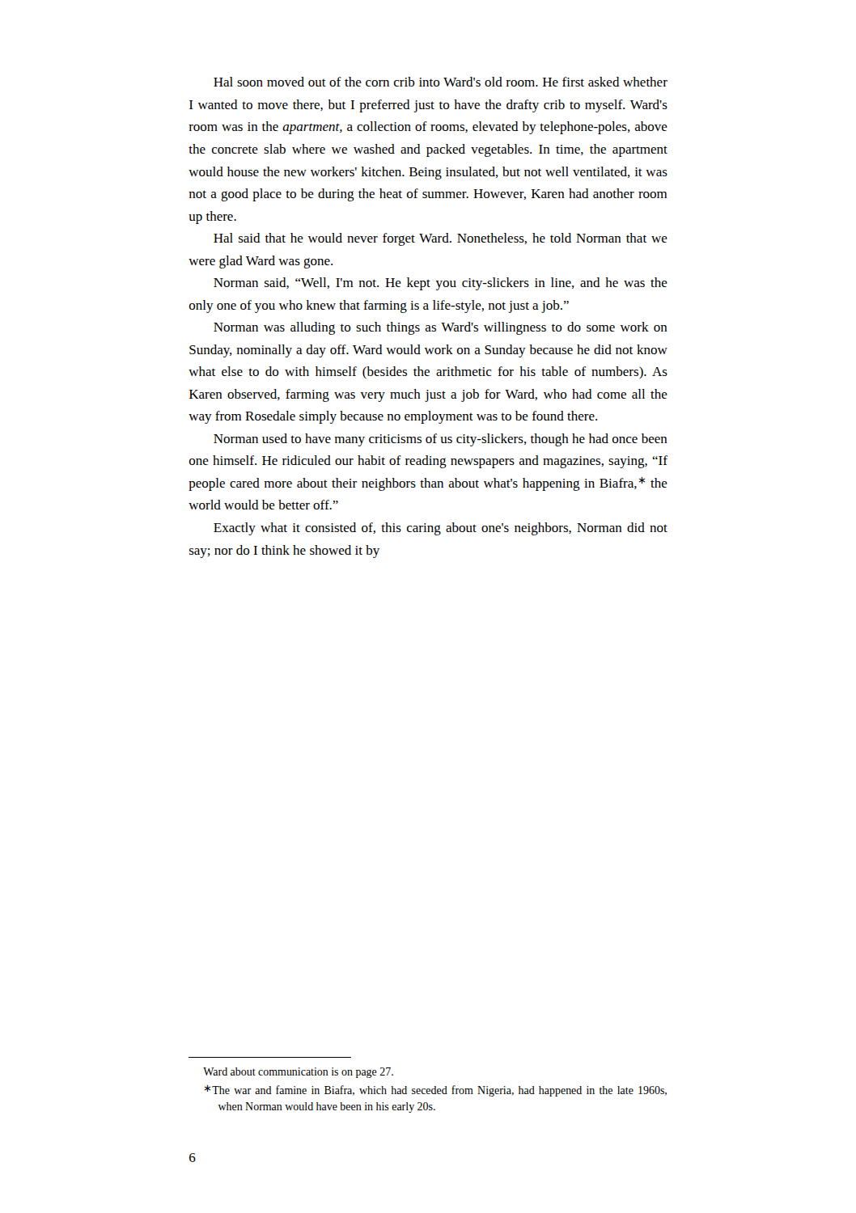Hal soon moved out of the corn crib into Ward's old room. He first asked whether I wanted to move there, but I preferred just to have the drafty crib to myself. Ward's room was in the apartment, a collection of rooms, elevated by telephone-poles, above the concrete slab where we washed and packed vegetables. In time, the apartment would house the new workers' kitchen. Being insulated, but not well ventilated, it was not a good place to be during the heat of summer. However, Karen had another room up there.
Hal said that he would never forget Ward. Nonetheless, he told Norman that we were glad Ward was gone.
Norman said, “Well, I'm not. He kept you city-slickers in line, and he was the only one of you who knew that farming is a life-style, not just a job.”
Norman was alluding to such things as Ward's willingness to do some work on Sunday, nominally a day off. Ward would work on a Sunday because he did not know what else to do with himself (besides the arithmetic for his table of numbers). As Karen observed, farming was very much just a job for Ward, who had come all the way from Rosedale simply because no employment was to be found there.
Norman used to have many criticisms of us city-slickers, though he had once been one himself. He ridiculed our habit of reading newspapers and magazines, saying, “If people cared more about their neighbors than about what's happening in Biafra,∗ the world would be better off.”
Exactly what it consisted of, this caring about one's neighbors, Norman did not say; nor do I think he showed it by
Ward about communication is on page 27.
∗The war and famine in Biafra, which had seceded from Nigeria, had happened in the late 1960s, when Norman would have been in his early 20s.
6